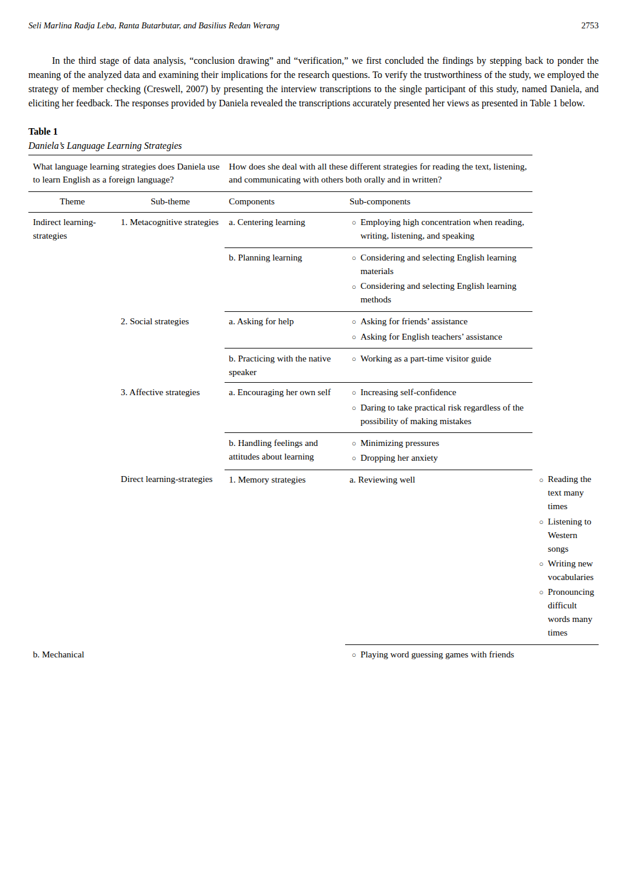Seli Marlina Radja Leba, Ranta Butarbutar, and Basilius Redan Werang 2753
In the third stage of data analysis, “conclusion drawing” and “verification,” we first concluded the findings by stepping back to ponder the meaning of the analyzed data and examining their implications for the research questions. To verify the trustworthiness of the study, we employed the strategy of member checking (Creswell, 2007) by presenting the interview transcriptions to the single participant of this study, named Daniela, and eliciting her feedback. The responses provided by Daniela revealed the transcriptions accurately presented her views as presented in Table 1 below.
Table 1 Daniela’s Language Learning Strategies
| What language learning strategies does Daniela use to learn English as a foreign language? | How does she deal with all these different strategies for reading the text, listening, and communicating with others both orally and in written? |
| --- | --- |
| Theme | Sub-theme | Components | Sub-components |
| Indirect learning-strategies | 1. Metacognitive strategies | a. Centering learning | Employing high concentration when reading, writing, listening, and speaking |
| b. Planning learning | Considering and selecting English learning materials Considering and selecting English learning methods |
| 2. Social strategies | a. Asking for help | Asking for friends’ assistance Asking for English teachers’ assistance |
| b. Practicing with the native speaker | Working as a part-time visitor guide |
| 3. Affective strategies | a. Encouraging her own self | Increasing self-confidence Daring to take practical risk regardless of the possibility of making mistakes |
| b. Handling feelings and attitudes about learning | Minimizing pressures Dropping her anxiety |
| Direct learning-strategies | 1. Memory strategies | a. Reviewing well | Reading the text many times Listening to Western songs Writing new vocabularies Pronouncing difficult words many times |
| b. Mechanical | Playing word guessing games with friends |